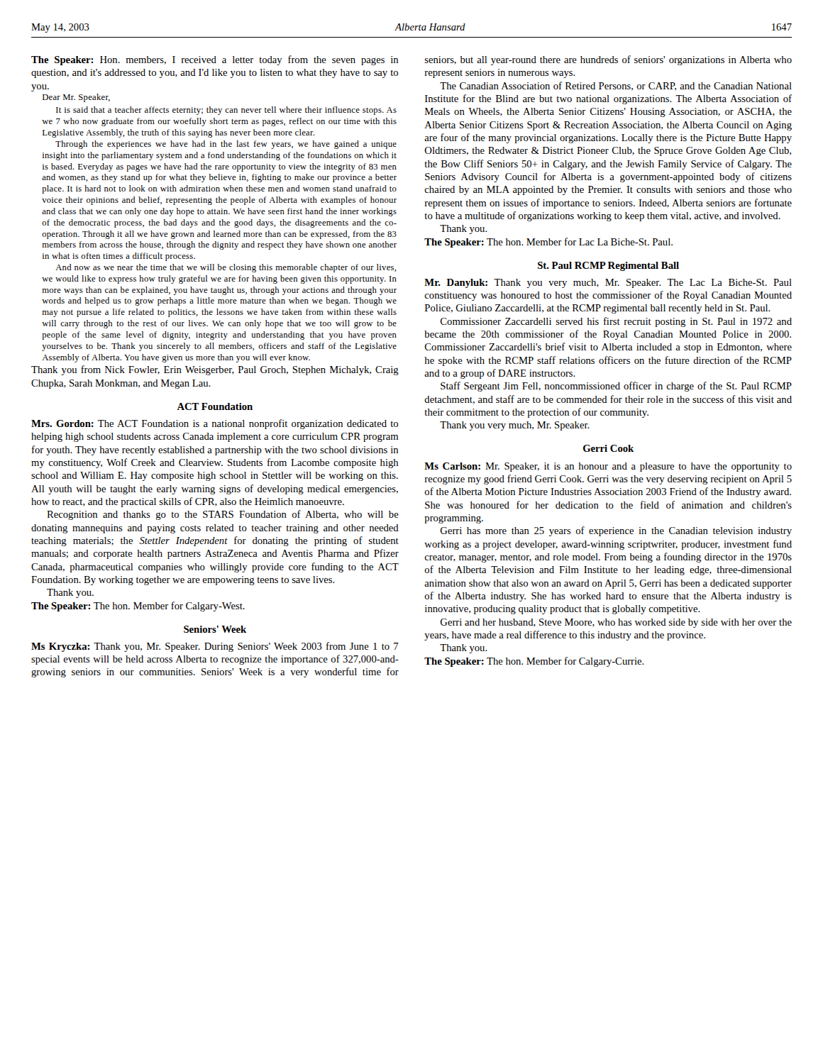May 14, 2003
Alberta Hansard
1647
The Speaker: Hon. members, I received a letter today from the seven pages in question, and it's addressed to you, and I'd like you to listen to what they have to say to you.
Dear Mr. Speaker,
It is said that a teacher affects eternity; they can never tell where their influence stops. As we 7 who now graduate from our woefully short term as pages, reflect on our time with this Legislative Assembly, the truth of this saying has never been more clear.
Through the experiences we have had in the last few years, we have gained a unique insight into the parliamentary system and a fond understanding of the foundations on which it is based. Everyday as pages we have had the rare opportunity to view the integrity of 83 men and women, as they stand up for what they believe in, fighting to make our province a better place. It is hard not to look on with admiration when these men and women stand unafraid to voice their opinions and belief, representing the people of Alberta with examples of honour and class that we can only one day hope to attain. We have seen first hand the inner workings of the democratic process, the bad days and the good days, the disagreements and the co-operation. Through it all we have grown and learned more than can be expressed, from the 83 members from across the house, through the dignity and respect they have shown one another in what is often times a difficult process.
And now as we near the time that we will be closing this memorable chapter of our lives, we would like to express how truly grateful we are for having been given this opportunity. In more ways than can be explained, you have taught us, through your actions and through your words and helped us to grow perhaps a little more mature than when we began. Though we may not pursue a life related to politics, the lessons we have taken from within these walls will carry through to the rest of our lives. We can only hope that we too will grow to be people of the same level of dignity, integrity and understanding that you have proven yourselves to be. Thank you sincerely to all members, officers and staff of the Legislative Assembly of Alberta. You have given us more than you will ever know.
Thank you from Nick Fowler, Erin Weisgerber, Paul Groch, Stephen Michalyk, Craig Chupka, Sarah Monkman, and Megan Lau.
ACT Foundation
Mrs. Gordon: The ACT Foundation is a national nonprofit organization dedicated to helping high school students across Canada implement a core curriculum CPR program for youth. They have recently established a partnership with the two school divisions in my constituency, Wolf Creek and Clearview. Students from Lacombe composite high school and William E. Hay composite high school in Stettler will be working on this. All youth will be taught the early warning signs of developing medical emergencies, how to react, and the practical skills of CPR, also the Heimlich manoeuvre.
Recognition and thanks go to the STARS Foundation of Alberta, who will be donating mannequins and paying costs related to teacher training and other needed teaching materials; the Stettler Independent for donating the printing of student manuals; and corporate health partners AstraZeneca and Aventis Pharma and Pfizer Canada, pharmaceutical companies who willingly provide core funding to the ACT Foundation. By working together we are empowering teens to save lives.
Thank you.
The Speaker: The hon. Member for Calgary-West.
Seniors' Week
Ms Kryczka: Thank you, Mr. Speaker. During Seniors' Week 2003 from June 1 to 7 special events will be held across Alberta to recognize the importance of 327,000-and-growing seniors in our communities. Seniors' Week is a very wonderful time for seniors, but all year-round there are hundreds of seniors' organizations in Alberta who represent seniors in numerous ways.
The Canadian Association of Retired Persons, or CARP, and the Canadian National Institute for the Blind are but two national organizations. The Alberta Association of Meals on Wheels, the Alberta Senior Citizens' Housing Association, or ASCHA, the Alberta Senior Citizens Sport & Recreation Association, the Alberta Council on Aging are four of the many provincial organizations. Locally there is the Picture Butte Happy Oldtimers, the Redwater & District Pioneer Club, the Spruce Grove Golden Age Club, the Bow Cliff Seniors 50+ in Calgary, and the Jewish Family Service of Calgary. The Seniors Advisory Council for Alberta is a government-appointed body of citizens chaired by an MLA appointed by the Premier. It consults with seniors and those who represent them on issues of importance to seniors. Indeed, Alberta seniors are fortunate to have a multitude of organizations working to keep them vital, active, and involved.
Thank you.
The Speaker: The hon. Member for Lac La Biche-St. Paul.
St. Paul RCMP Regimental Ball
Mr. Danyluk: Thank you very much, Mr. Speaker. The Lac La Biche-St. Paul constituency was honoured to host the commissioner of the Royal Canadian Mounted Police, Giuliano Zaccardelli, at the RCMP regimental ball recently held in St. Paul.
Commissioner Zaccardelli served his first recruit posting in St. Paul in 1972 and became the 20th commissioner of the Royal Canadian Mounted Police in 2000. Commissioner Zaccardelli's brief visit to Alberta included a stop in Edmonton, where he spoke with the RCMP staff relations officers on the future direction of the RCMP and to a group of DARE instructors.
Staff Sergeant Jim Fell, noncommissioned officer in charge of the St. Paul RCMP detachment, and staff are to be commended for their role in the success of this visit and their commitment to the protection of our community.
Thank you very much, Mr. Speaker.
Gerri Cook
Ms Carlson: Mr. Speaker, it is an honour and a pleasure to have the opportunity to recognize my good friend Gerri Cook. Gerri was the very deserving recipient on April 5 of the Alberta Motion Picture Industries Association 2003 Friend of the Industry award. She was honoured for her dedication to the field of animation and children's programming.
Gerri has more than 25 years of experience in the Canadian television industry working as a project developer, award-winning scriptwriter, producer, investment fund creator, manager, mentor, and role model. From being a founding director in the 1970s of the Alberta Television and Film Institute to her leading edge, three-dimensional animation show that also won an award on April 5, Gerri has been a dedicated supporter of the Alberta industry. She has worked hard to ensure that the Alberta industry is innovative, producing quality product that is globally competitive.
Gerri and her husband, Steve Moore, who has worked side by side with her over the years, have made a real difference to this industry and the province.
Thank you.
The Speaker: The hon. Member for Calgary-Currie.